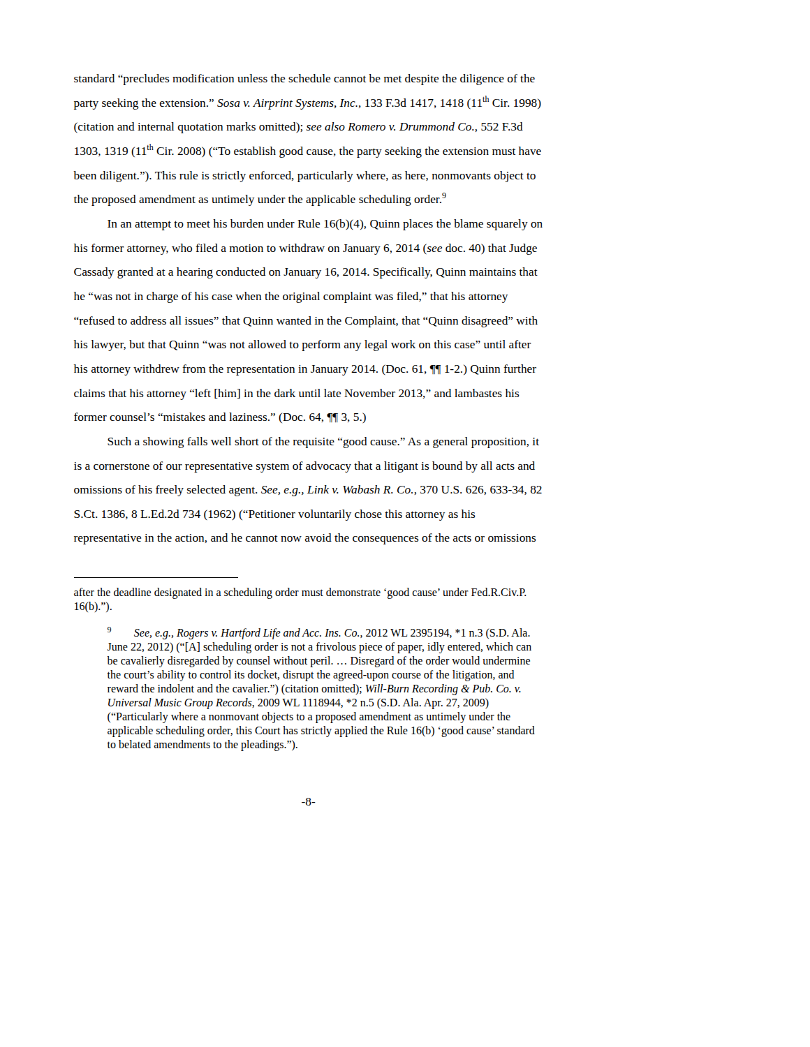standard “precludes modification unless the schedule cannot be met despite the diligence of the party seeking the extension.” Sosa v. Airprint Systems, Inc., 133 F.3d 1417, 1418 (11th Cir. 1998) (citation and internal quotation marks omitted); see also Romero v. Drummond Co., 552 F.3d 1303, 1319 (11th Cir. 2008) (“To establish good cause, the party seeking the extension must have been diligent.”). This rule is strictly enforced, particularly where, as here, nonmovants object to the proposed amendment as untimely under the applicable scheduling order.9
In an attempt to meet his burden under Rule 16(b)(4), Quinn places the blame squarely on his former attorney, who filed a motion to withdraw on January 6, 2014 (see doc. 40) that Judge Cassady granted at a hearing conducted on January 16, 2014. Specifically, Quinn maintains that he “was not in charge of his case when the original complaint was filed,” that his attorney “refused to address all issues” that Quinn wanted in the Complaint, that “Quinn disagreed” with his lawyer, but that Quinn “was not allowed to perform any legal work on this case” until after his attorney withdrew from the representation in January 2014. (Doc. 61, ¶¶ 1-2.) Quinn further claims that his attorney “left [him] in the dark until late November 2013,” and lambastes his former counsel’s “mistakes and laziness.” (Doc. 64, ¶¶ 3, 5.)
Such a showing falls well short of the requisite “good cause.” As a general proposition, it is a cornerstone of our representative system of advocacy that a litigant is bound by all acts and omissions of his freely selected agent. See, e.g., Link v. Wabash R. Co., 370 U.S. 626, 633-34, 82 S.Ct. 1386, 8 L.Ed.2d 734 (1962) (“Petitioner voluntarily chose this attorney as his representative in the action, and he cannot now avoid the consequences of the acts or omissions
after the deadline designated in a scheduling order must demonstrate ‘good cause’ under Fed.R.Civ.P. 16(b).”).
9 See, e.g., Rogers v. Hartford Life and Acc. Ins. Co., 2012 WL 2395194, *1 n.3 (S.D. Ala. June 22, 2012) (“[A] scheduling order is not a frivolous piece of paper, idly entered, which can be cavalierly disregarded by counsel without peril. … Disregard of the order would undermine the court’s ability to control its docket, disrupt the agreed-upon course of the litigation, and reward the indolent and the cavalier.”) (citation omitted); Will-Burn Recording & Pub. Co. v. Universal Music Group Records, 2009 WL 1118944, *2 n.5 (S.D. Ala. Apr. 27, 2009) (“Particularly where a nonmovant objects to a proposed amendment as untimely under the applicable scheduling order, this Court has strictly applied the Rule 16(b) ‘good cause’ standard to belated amendments to the pleadings.”).
-8-